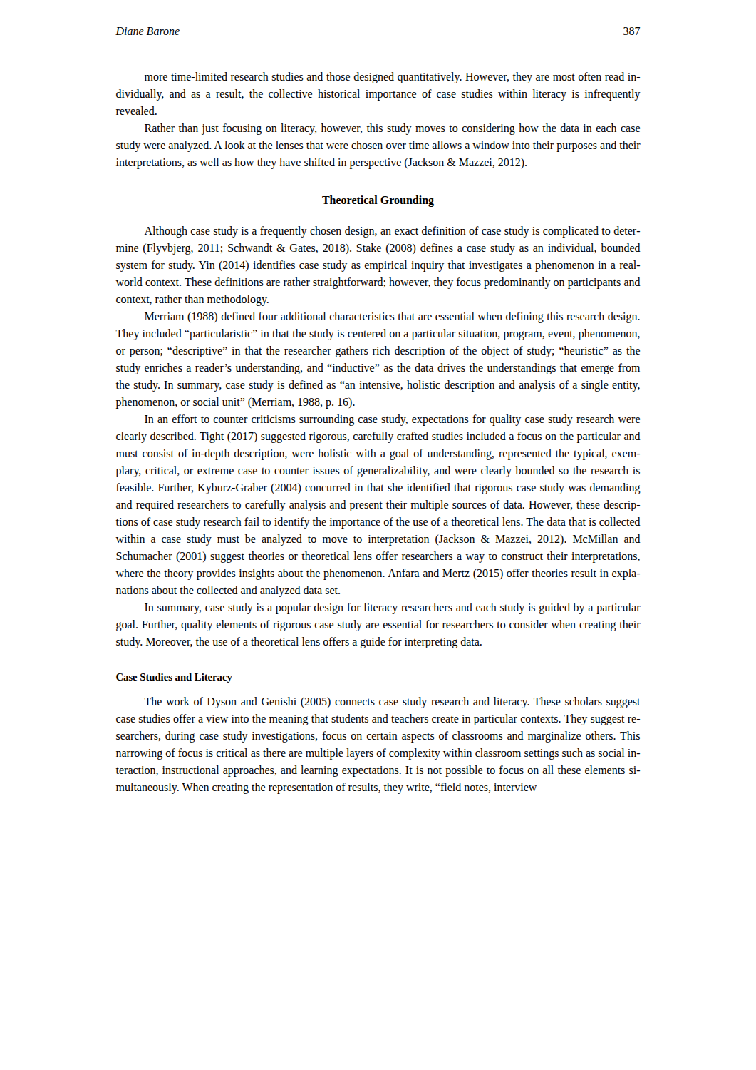Diane Barone 387
more time-limited research studies and those designed quantitatively. However, they are most often read individually, and as a result, the collective historical importance of case studies within literacy is infrequently revealed.
Rather than just focusing on literacy, however, this study moves to considering how the data in each case study were analyzed. A look at the lenses that were chosen over time allows a window into their purposes and their interpretations, as well as how they have shifted in perspective (Jackson & Mazzei, 2012).
Theoretical Grounding
Although case study is a frequently chosen design, an exact definition of case study is complicated to determine (Flyvbjerg, 2011; Schwandt & Gates, 2018). Stake (2008) defines a case study as an individual, bounded system for study. Yin (2014) identifies case study as empirical inquiry that investigates a phenomenon in a real-world context. These definitions are rather straightforward; however, they focus predominantly on participants and context, rather than methodology.
Merriam (1988) defined four additional characteristics that are essential when defining this research design. They included “particularistic” in that the study is centered on a particular situation, program, event, phenomenon, or person; “descriptive” in that the researcher gathers rich description of the object of study; “heuristic” as the study enriches a reader’s understanding, and “inductive” as the data drives the understandings that emerge from the study. In summary, case study is defined as “an intensive, holistic description and analysis of a single entity, phenomenon, or social unit” (Merriam, 1988, p. 16).
In an effort to counter criticisms surrounding case study, expectations for quality case study research were clearly described. Tight (2017) suggested rigorous, carefully crafted studies included a focus on the particular and must consist of in-depth description, were holistic with a goal of understanding, represented the typical, exemplary, critical, or extreme case to counter issues of generalizability, and were clearly bounded so the research is feasible. Further, Kyburz-Graber (2004) concurred in that she identified that rigorous case study was demanding and required researchers to carefully analysis and present their multiple sources of data. However, these descriptions of case study research fail to identify the importance of the use of a theoretical lens. The data that is collected within a case study must be analyzed to move to interpretation (Jackson & Mazzei, 2012). McMillan and Schumacher (2001) suggest theories or theoretical lens offer researchers a way to construct their interpretations, where the theory provides insights about the phenomenon. Anfara and Mertz (2015) offer theories result in explanations about the collected and analyzed data set.
In summary, case study is a popular design for literacy researchers and each study is guided by a particular goal. Further, quality elements of rigorous case study are essential for researchers to consider when creating their study. Moreover, the use of a theoretical lens offers a guide for interpreting data.
Case Studies and Literacy
The work of Dyson and Genishi (2005) connects case study research and literacy. These scholars suggest case studies offer a view into the meaning that students and teachers create in particular contexts. They suggest researchers, during case study investigations, focus on certain aspects of classrooms and marginalize others. This narrowing of focus is critical as there are multiple layers of complexity within classroom settings such as social interaction, instructional approaches, and learning expectations. It is not possible to focus on all these elements simultaneously. When creating the representation of results, they write, “field notes, interview